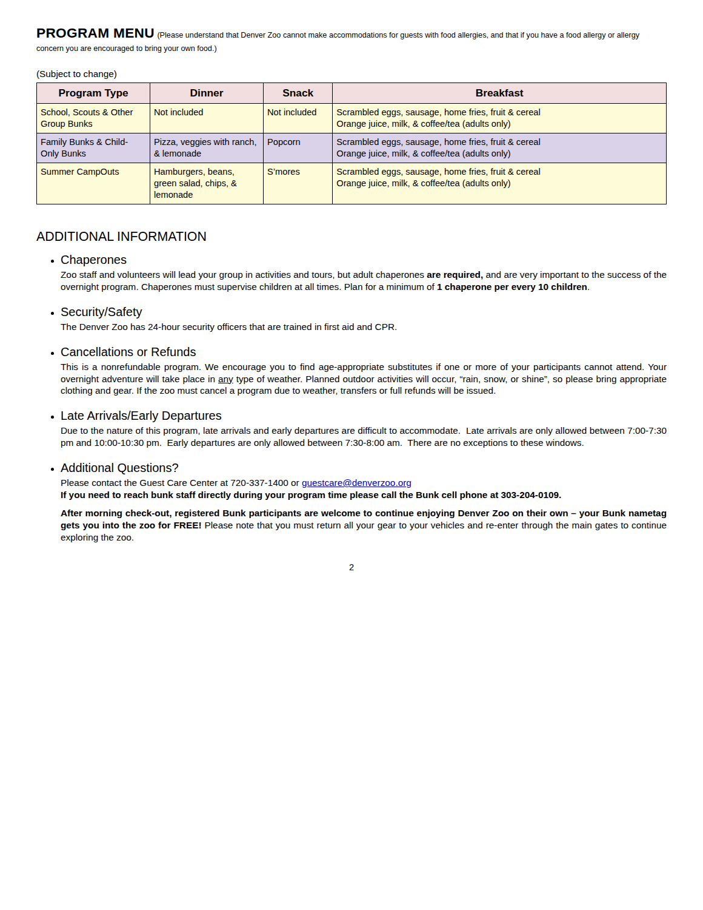PROGRAM MENU
(Please understand that Denver Zoo cannot make accommodations for guests with food allergies, and that if you have a food allergy or allergy concern you are encouraged to bring your own food.)
(Subject to change)
| Program Type | Dinner | Snack | Breakfast |
| --- | --- | --- | --- |
| School, Scouts & Other Group Bunks | Not included | Not included | Scrambled eggs, sausage, home fries, fruit & cereal Orange juice, milk, & coffee/tea (adults only) |
| Family Bunks & Child-Only Bunks | Pizza, veggies with ranch, & lemonade | Popcorn | Scrambled eggs, sausage, home fries, fruit & cereal Orange juice, milk, & coffee/tea (adults only) |
| Summer CampOuts | Hamburgers, beans, green salad, chips, & lemonade | S’mores | Scrambled eggs, sausage, home fries, fruit & cereal Orange juice, milk, & coffee/tea (adults only) |
ADDITIONAL INFORMATION
Chaperones
Zoo staff and volunteers will lead your group in activities and tours, but adult chaperones are required, and are very important to the success of the overnight program. Chaperones must supervise children at all times. Plan for a minimum of 1 chaperone per every 10 children.
Security/Safety
The Denver Zoo has 24-hour security officers that are trained in first aid and CPR.
Cancellations or Refunds
This is a nonrefundable program. We encourage you to find age-appropriate substitutes if one or more of your participants cannot attend. Your overnight adventure will take place in any type of weather. Planned outdoor activities will occur, “rain, snow, or shine”, so please bring appropriate clothing and gear. If the zoo must cancel a program due to weather, transfers or full refunds will be issued.
Late Arrivals/Early Departures
Due to the nature of this program, late arrivals and early departures are difficult to accommodate. Late arrivals are only allowed between 7:00-7:30 pm and 10:00-10:30 pm. Early departures are only allowed between 7:30-8:00 am. There are no exceptions to these windows.
Additional Questions?
Please contact the Guest Care Center at 720-337-1400 or guestcare@denverzoo.org
If you need to reach bunk staff directly during your program time please call the Bunk cell phone at 303-204-0109.
After morning check-out, registered Bunk participants are welcome to continue enjoying Denver Zoo on their own – your Bunk nametag gets you into the zoo for FREE! Please note that you must return all your gear to your vehicles and re-enter through the main gates to continue exploring the zoo.
2